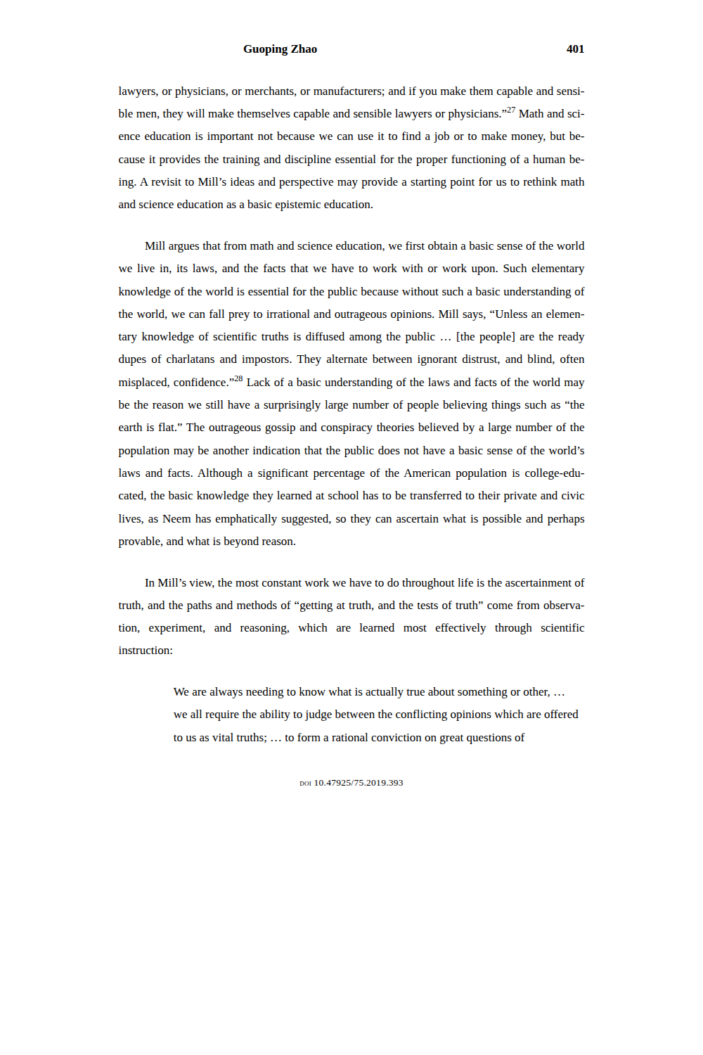Guoping Zhao 401
lawyers, or physicians, or merchants, or manufacturers; and if you make them capable and sensible men, they will make themselves capable and sensible lawyers or physicians.”27 Math and science education is important not because we can use it to find a job or to make money, but because it provides the training and discipline essential for the proper functioning of a human being. A revisit to Mill’s ideas and perspective may provide a starting point for us to rethink math and science education as a basic epistemic education.
Mill argues that from math and science education, we first obtain a basic sense of the world we live in, its laws, and the facts that we have to work with or work upon. Such elementary knowledge of the world is essential for the public because without such a basic understanding of the world, we can fall prey to irrational and outrageous opinions. Mill says, “Unless an elementary knowledge of scientific truths is diffused among the public … [the people] are the ready dupes of charlatans and impostors. They alternate between ignorant distrust, and blind, often misplaced, confidence.”28 Lack of a basic understanding of the laws and facts of the world may be the reason we still have a surprisingly large number of people believing things such as “the earth is flat.” The outrageous gossip and conspiracy theories believed by a large number of the population may be another indication that the public does not have a basic sense of the world’s laws and facts. Although a significant percentage of the American population is college-educated, the basic knowledge they learned at school has to be transferred to their private and civic lives, as Neem has emphatically suggested, so they can ascertain what is possible and perhaps provable, and what is beyond reason.
In Mill’s view, the most constant work we have to do throughout life is the ascertainment of truth, and the paths and methods of “getting at truth, and the tests of truth” come from observation, experiment, and reasoning, which are learned most effectively through scientific instruction:
We are always needing to know what is actually true about something or other, … we all require the ability to judge between the conflicting opinions which are offered to us as vital truths; … to form a rational conviction on great questions of
doi 10.47925/75.2019.393